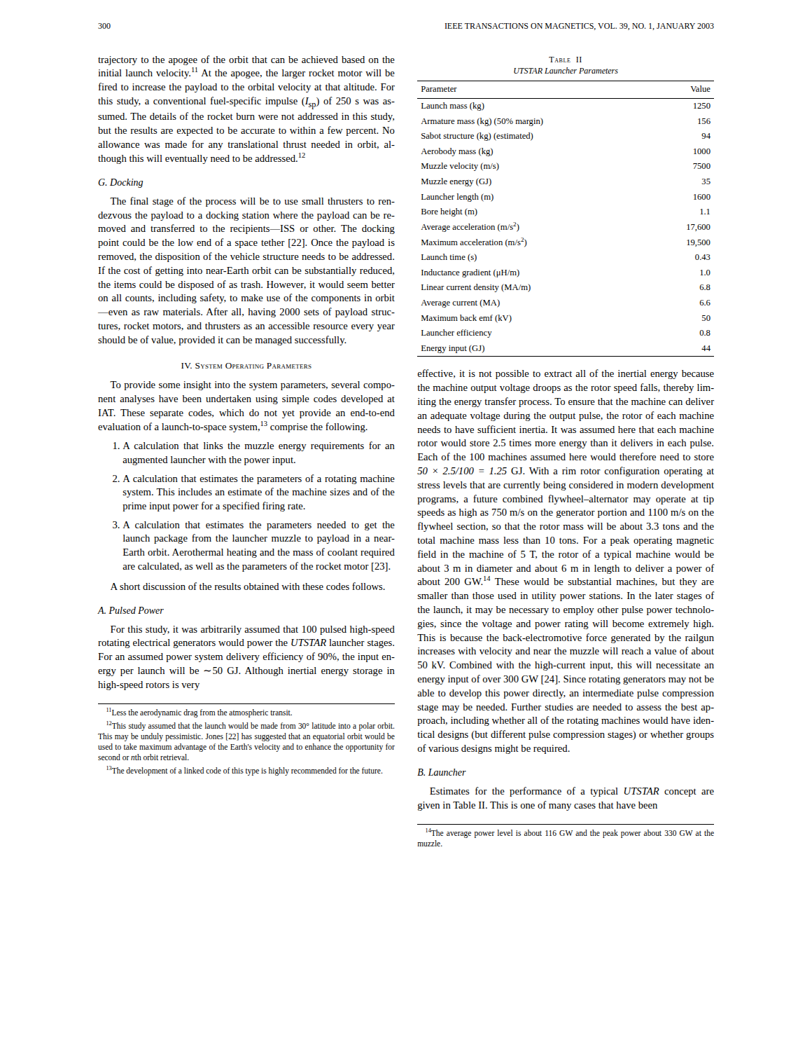300 IEEE TRANSACTIONS ON MAGNETICS, VOL. 39, NO. 1, JANUARY 2003
trajectory to the apogee of the orbit that can be achieved based on the initial launch velocity.11 At the apogee, the larger rocket motor will be fired to increase the payload to the orbital velocity at that altitude. For this study, a conventional fuel-specific impulse (Isp) of 250 s was assumed. The details of the rocket burn were not addressed in this study, but the results are expected to be accurate to within a few percent. No allowance was made for any translational thrust needed in orbit, although this will eventually need to be addressed.12
G. Docking
The final stage of the process will be to use small thrusters to rendezvous the payload to a docking station where the payload can be removed and transferred to the recipients—ISS or other. The docking point could be the low end of a space tether [22]. Once the payload is removed, the disposition of the vehicle structure needs to be addressed. If the cost of getting into near-Earth orbit can be substantially reduced, the items could be disposed of as trash. However, it would seem better on all counts, including safety, to make use of the components in orbit—even as raw materials. After all, having 2000 sets of payload structures, rocket motors, and thrusters as an accessible resource every year should be of value, provided it can be managed successfully.
IV. System Operating Parameters
To provide some insight into the system parameters, several component analyses have been undertaken using simple codes developed at IAT. These separate codes, which do not yet provide an end-to-end evaluation of a launch-to-space system,13 comprise the following.
A calculation that links the muzzle energy requirements for an augmented launcher with the power input.
A calculation that estimates the parameters of a rotating machine system. This includes an estimate of the machine sizes and of the prime input power for a specified firing rate.
A calculation that estimates the parameters needed to get the launch package from the launcher muzzle to payload in a near-Earth orbit. Aerothermal heating and the mass of coolant required are calculated, as well as the parameters of the rocket motor [23].
A short discussion of the results obtained with these codes follows.
A. Pulsed Power
For this study, it was arbitrarily assumed that 100 pulsed high-speed rotating electrical generators would power the UTSTAR launcher stages. For an assumed power system delivery efficiency of 90%, the input energy per launch will be ∼50 GJ. Although inertial energy storage in high-speed rotors is very
11Less the aerodynamic drag from the atmospheric transit.
12This study assumed that the launch would be made from 30° latitude into a polar orbit. This may be unduly pessimistic. Jones [22] has suggested that an equatorial orbit would be used to take maximum advantage of the Earth's velocity and to enhance the opportunity for second or nth orbit retrieval.
13The development of a linked code of this type is highly recommended for the future.
Table II UTSTAR Launcher Parameters
| Parameter | Value |
| --- | --- |
| Launch mass (kg) | 1250 |
| Armature mass (kg) (50% margin) | 156 |
| Sabot structure (kg) (estimated) | 94 |
| Aerobody mass (kg) | 1000 |
| Muzzle velocity (m/s) | 7500 |
| Muzzle energy (GJ) | 35 |
| Launcher length (m) | 1600 |
| Bore height (m) | 1.1 |
| Average acceleration (m/s 2 ) | 17,600 |
| Maximum acceleration (m/s 2 ) | 19,500 |
| Launch time (s) | 0.43 |
| Inductance gradient (μH/m) | 1.0 |
| Linear current density (MA/m) | 6.8 |
| Average current (MA) | 6.6 |
| Maximum back emf (kV) | 50 |
| Launcher efficiency | 0.8 |
| Energy input (GJ) | 44 |
effective, it is not possible to extract all of the inertial energy because the machine output voltage droops as the rotor speed falls, thereby limiting the energy transfer process. To ensure that the machine can deliver an adequate voltage during the output pulse, the rotor of each machine needs to have sufficient inertia. It was assumed here that each machine rotor would store 2.5 times more energy than it delivers in each pulse. Each of the 100 machines assumed here would therefore need to store 50 × 2.5/100 = 1.25 GJ. With a rim rotor configuration operating at stress levels that are currently being considered in modern development programs, a future combined flywheel–alternator may operate at tip speeds as high as 750 m/s on the generator portion and 1100 m/s on the flywheel section, so that the rotor mass will be about 3.3 tons and the total machine mass less than 10 tons. For a peak operating magnetic field in the machine of 5 T, the rotor of a typical machine would be about 3 m in diameter and about 6 m in length to deliver a power of about 200 GW.14 These would be substantial machines, but they are smaller than those used in utility power stations. In the later stages of the launch, it may be necessary to employ other pulse power technologies, since the voltage and power rating will become extremely high. This is because the back-electromotive force generated by the railgun increases with velocity and near the muzzle will reach a value of about 50 kV. Combined with the high-current input, this will necessitate an energy input of over 300 GW [24]. Since rotating generators may not be able to develop this power directly, an intermediate pulse compression stage may be needed. Further studies are needed to assess the best approach, including whether all of the rotating machines would have identical designs (but different pulse compression stages) or whether groups of various designs might be required.
B. Launcher
Estimates for the performance of a typical UTSTAR concept are given in Table II. This is one of many cases that have been
14The average power level is about 116 GW and the peak power about 330 GW at the muzzle.